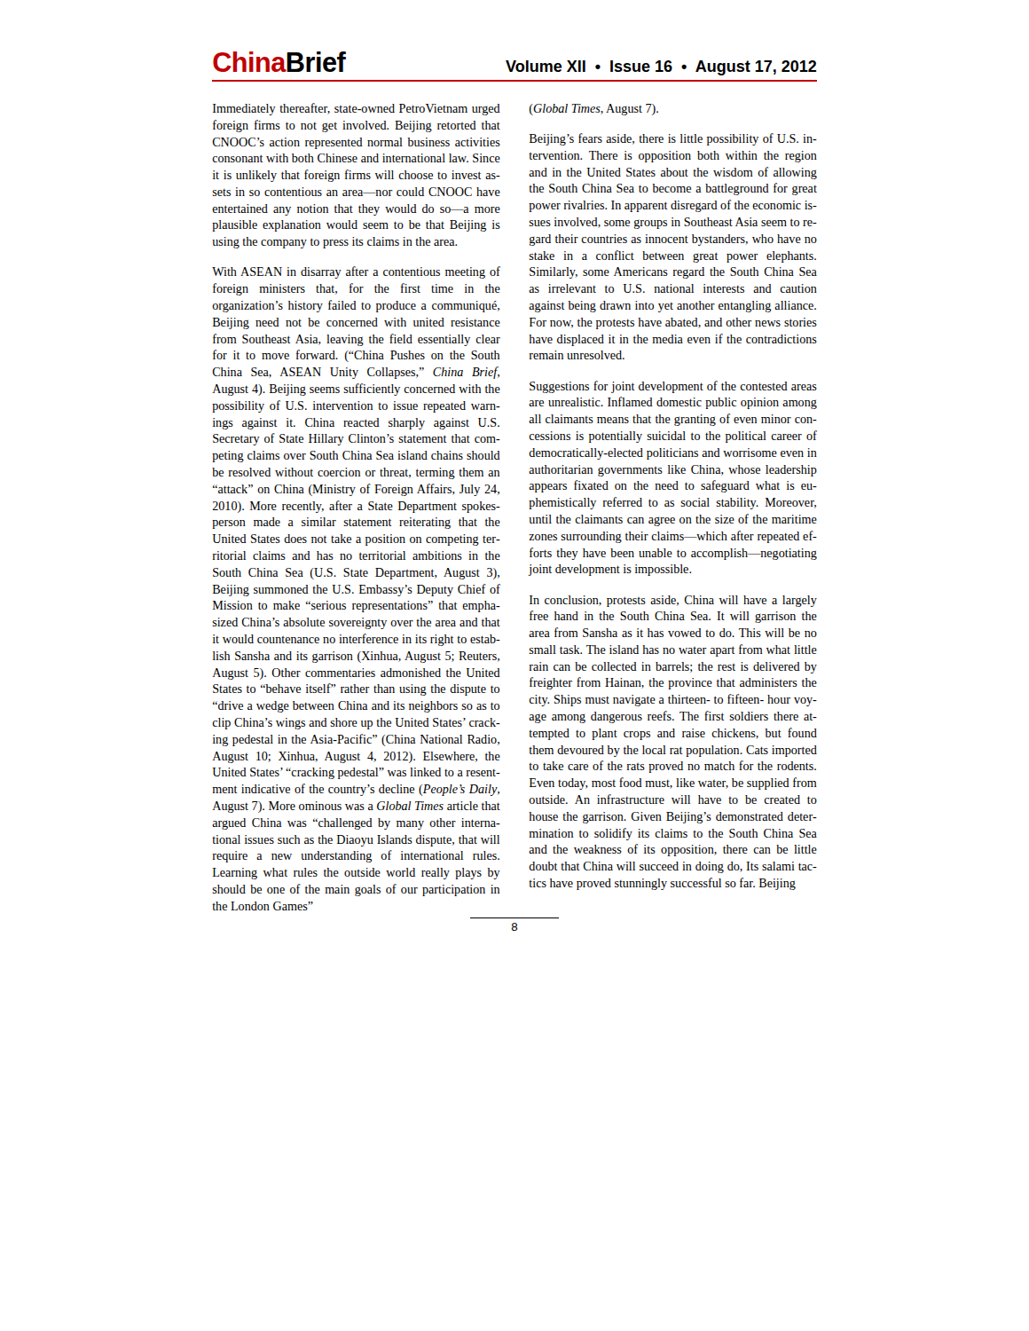China Brief
Volume XII • Issue 16 • August 17, 2012
Immediately thereafter, state-owned PetroVietnam urged foreign firms to not get involved. Beijing retorted that CNOOC’s action represented normal business activities consonant with both Chinese and international law. Since it is unlikely that foreign firms will choose to invest assets in so contentious an area—nor could CNOOC have entertained any notion that they would do so—a more plausible explanation would seem to be that Beijing is using the company to press its claims in the area.
With ASEAN in disarray after a contentious meeting of foreign ministers that, for the first time in the organization’s history failed to produce a communiqué, Beijing need not be concerned with united resistance from Southeast Asia, leaving the field essentially clear for it to move forward. (“China Pushes on the South China Sea, ASEAN Unity Collapses,” China Brief, August 4). Beijing seems sufficiently concerned with the possibility of U.S. intervention to issue repeated warnings against it. China reacted sharply against U.S. Secretary of State Hillary Clinton’s statement that competing claims over South China Sea island chains should be resolved without coercion or threat, terming them an “attack” on China (Ministry of Foreign Affairs, July 24, 2010). More recently, after a State Department spokesperson made a similar statement reiterating that the United States does not take a position on competing territorial claims and has no territorial ambitions in the South China Sea (U.S. State Department, August 3), Beijing summoned the U.S. Embassy’s Deputy Chief of Mission to make “serious representations” that emphasized China’s absolute sovereignty over the area and that it would countenance no interference in its right to establish Sansha and its garrison (Xinhua, August 5; Reuters, August 5). Other commentaries admonished the United States to “behave itself” rather than using the dispute to “drive a wedge between China and its neighbors so as to clip China’s wings and shore up the United States’ cracking pedestal in the Asia-Pacific” (China National Radio, August 10; Xinhua, August 4, 2012). Elsewhere, the United States’ “cracking pedestal” was linked to a resentment indicative of the country’s decline (People’s Daily, August 7). More ominous was a Global Times article that argued China was “challenged by many other international issues such as the Diaoyu Islands dispute, that will require a new understanding of international rules. Learning what rules the outside world really plays by should be one of the main goals of our participation in the London Games”
(Global Times, August 7).
Beijing’s fears aside, there is little possibility of U.S. intervention. There is opposition both within the region and in the United States about the wisdom of allowing the South China Sea to become a battleground for great power rivalries. In apparent disregard of the economic issues involved, some groups in Southeast Asia seem to regard their countries as innocent bystanders, who have no stake in a conflict between great power elephants. Similarly, some Americans regard the South China Sea as irrelevant to U.S. national interests and caution against being drawn into yet another entangling alliance. For now, the protests have abated, and other news stories have displaced it in the media even if the contradictions remain unresolved.
Suggestions for joint development of the contested areas are unrealistic. Inflamed domestic public opinion among all claimants means that the granting of even minor concessions is potentially suicidal to the political career of democratically-elected politicians and worrisome even in authoritarian governments like China, whose leadership appears fixated on the need to safeguard what is euphemistically referred to as social stability. Moreover, until the claimants can agree on the size of the maritime zones surrounding their claims—which after repeated efforts they have been unable to accomplish—negotiating joint development is impossible.
In conclusion, protests aside, China will have a largely free hand in the South China Sea. It will garrison the area from Sansha as it has vowed to do. This will be no small task. The island has no water apart from what little rain can be collected in barrels; the rest is delivered by freighter from Hainan, the province that administers the city. Ships must navigate a thirteen- to fifteen- hour voyage among dangerous reefs. The first soldiers there attempted to plant crops and raise chickens, but found them devoured by the local rat population. Cats imported to take care of the rats proved no match for the rodents. Even today, most food must, like water, be supplied from outside. An infrastructure will have to be created to house the garrison. Given Beijing’s demonstrated determination to solidify its claims to the South China Sea and the weakness of its opposition, there can be little doubt that China will succeed in doing do, Its salami tactics have proved stunningly successful so far. Beijing
8